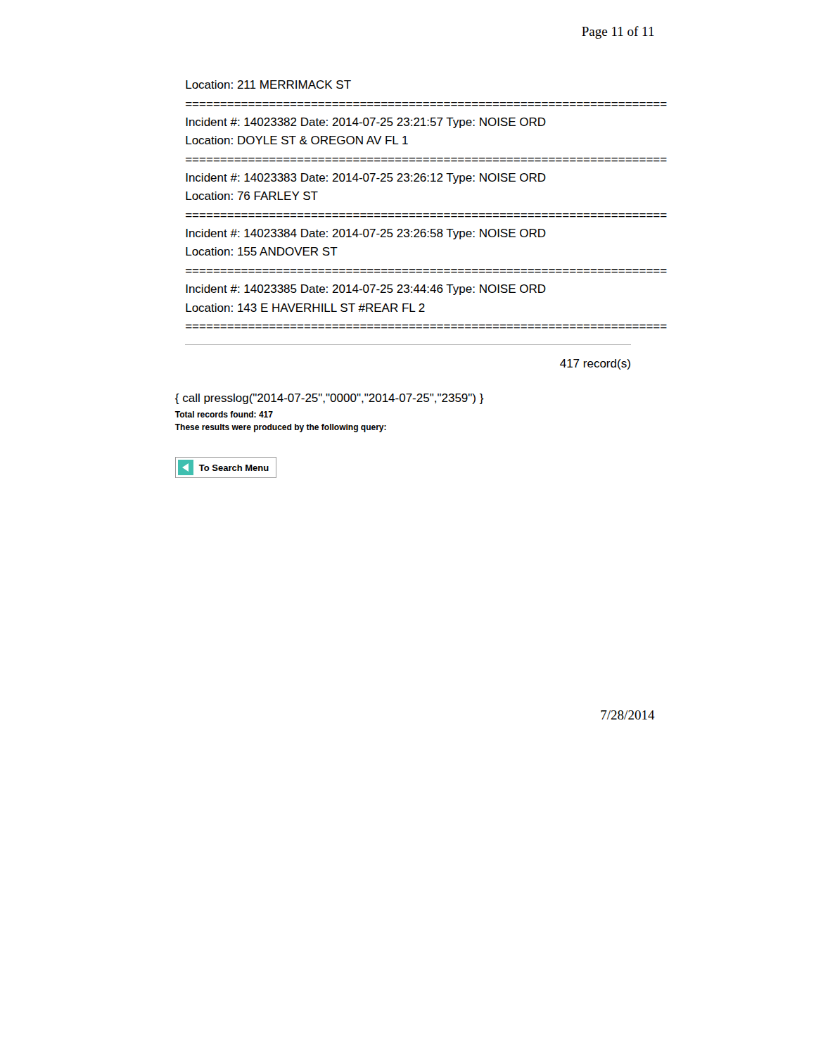Page 11 of 11
Location: 211 MERRIMACK ST ===================================================================== Incident #: 14023382 Date: 2014-07-25 23:21:57 Type: NOISE ORD Location: DOYLE ST & OREGON AV FL 1 ===================================================================== Incident #: 14023383 Date: 2014-07-25 23:26:12 Type: NOISE ORD Location: 76 FARLEY ST ===================================================================== Incident #: 14023384 Date: 2014-07-25 23:26:58 Type: NOISE ORD Location: 155 ANDOVER ST ===================================================================== Incident #: 14023385 Date: 2014-07-25 23:44:46 Type: NOISE ORD Location: 143 E HAVERHILL ST #REAR FL 2 =====================================================================
417 record(s)
{ call presslog("2014-07-25","0000","2014-07-25","2359") }
Total records found: 417
These results were produced by the following query:
To Search Menu
7/28/2014